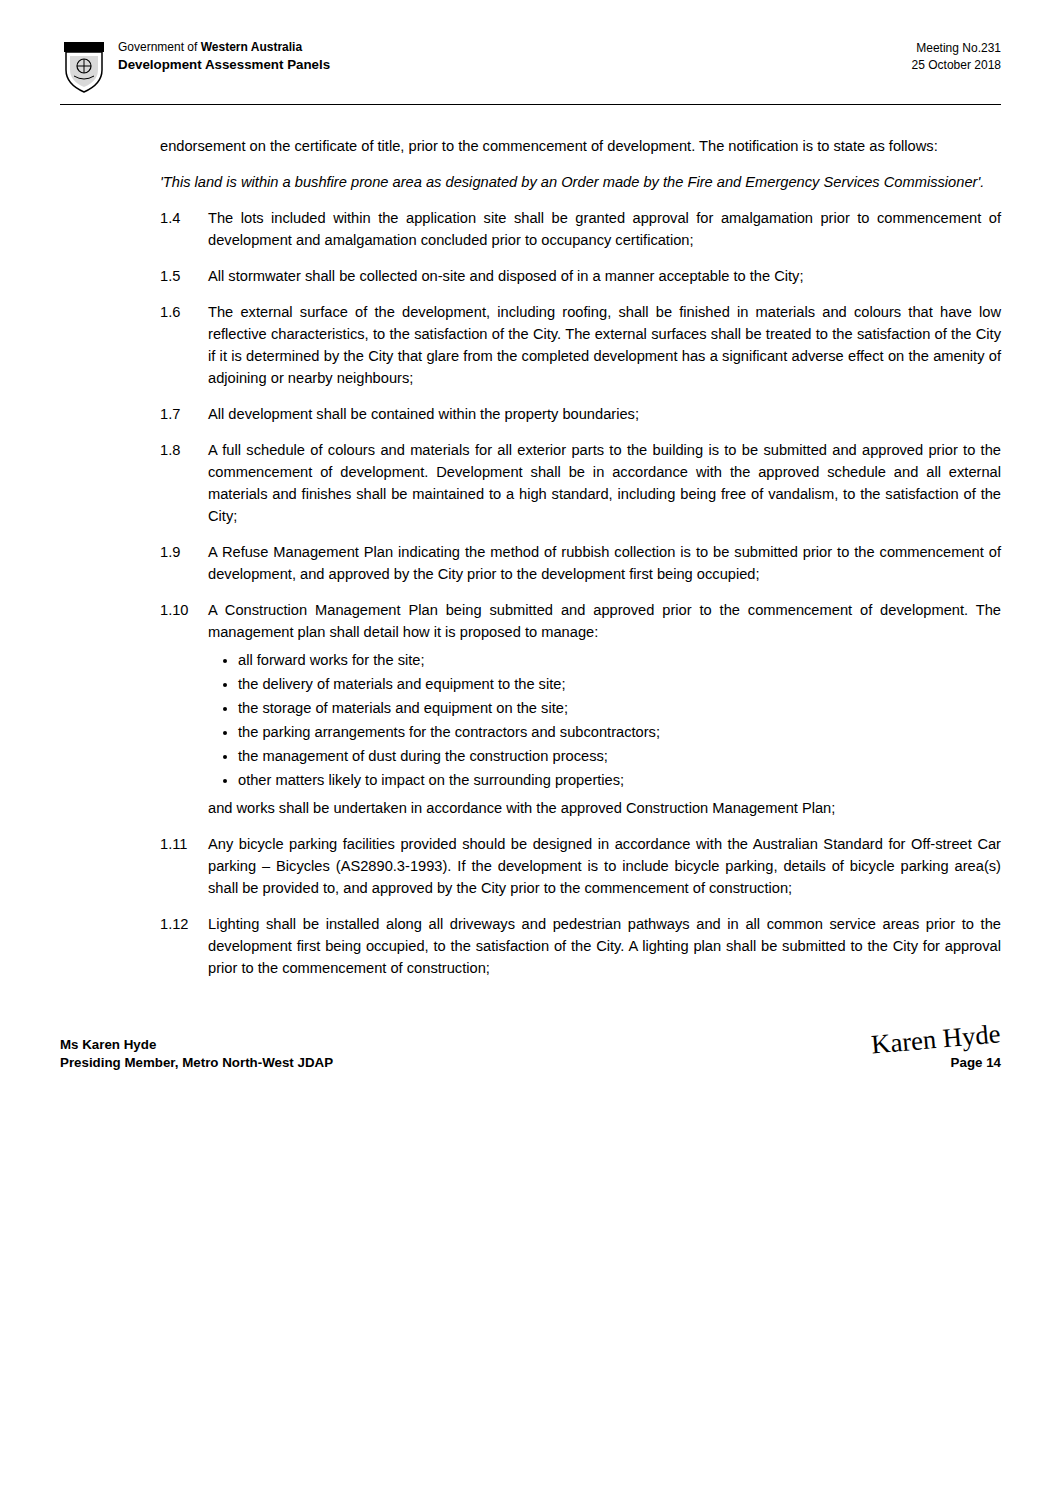Government of Western Australia
Development Assessment Panels
Meeting No.231
25 October 2018
endorsement on the certificate of title, prior to the commencement of development. The notification is to state as follows:
'This land is within a bushfire prone area as designated by an Order made by the Fire and Emergency Services Commissioner'.
1.4
The lots included within the application site shall be granted approval for amalgamation prior to commencement of development and amalgamation concluded prior to occupancy certification;
1.5
All stormwater shall be collected on-site and disposed of in a manner acceptable to the City;
1.6
The external surface of the development, including roofing, shall be finished in materials and colours that have low reflective characteristics, to the satisfaction of the City. The external surfaces shall be treated to the satisfaction of the City if it is determined by the City that glare from the completed development has a significant adverse effect on the amenity of adjoining or nearby neighbours;
1.7
All development shall be contained within the property boundaries;
1.8
A full schedule of colours and materials for all exterior parts to the building is to be submitted and approved prior to the commencement of development. Development shall be in accordance with the approved schedule and all external materials and finishes shall be maintained to a high standard, including being free of vandalism, to the satisfaction of the City;
1.9
A Refuse Management Plan indicating the method of rubbish collection is to be submitted prior to the commencement of development, and approved by the City prior to the development first being occupied;
1.10
A Construction Management Plan being submitted and approved prior to the commencement of development. The management plan shall detail how it is proposed to manage:
all forward works for the site;
the delivery of materials and equipment to the site;
the storage of materials and equipment on the site;
the parking arrangements for the contractors and subcontractors;
the management of dust during the construction process;
other matters likely to impact on the surrounding properties;
and works shall be undertaken in accordance with the approved Construction Management Plan;
1.11
Any bicycle parking facilities provided should be designed in accordance with the Australian Standard for Off-street Car parking – Bicycles (AS2890.3-1993). If the development is to include bicycle parking, details of bicycle parking area(s) shall be provided to, and approved by the City prior to the commencement of construction;
1.12
Lighting shall be installed along all driveways and pedestrian pathways and in all common service areas prior to the development first being occupied, to the satisfaction of the City. A lighting plan shall be submitted to the City for approval prior to the commencement of construction;
Ms Karen Hyde
Presiding Member, Metro North-West JDAP
Karen Hyde
Page 14